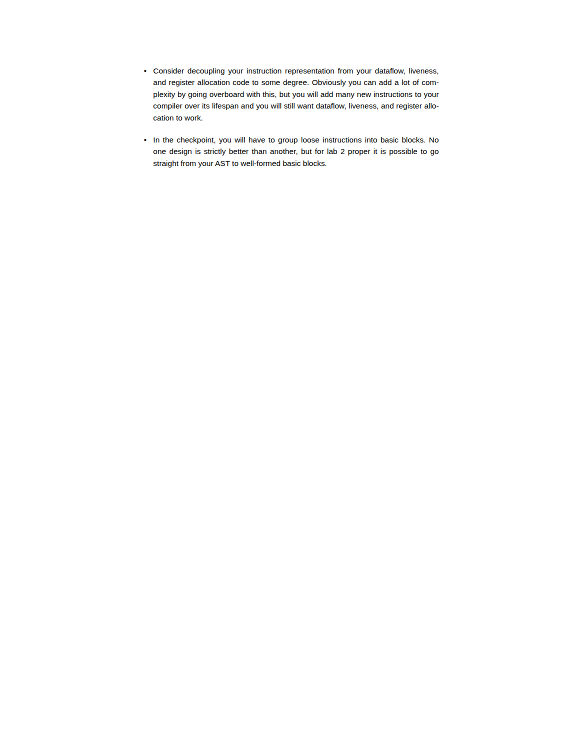Consider decoupling your instruction representation from your dataflow, liveness, and register allocation code to some degree. Obviously you can add a lot of complexity by going overboard with this, but you will add many new instructions to your compiler over its lifespan and you will still want dataflow, liveness, and register allocation to work.
In the checkpoint, you will have to group loose instructions into basic blocks. No one design is strictly better than another, but for lab 2 proper it is possible to go straight from your AST to well-formed basic blocks.